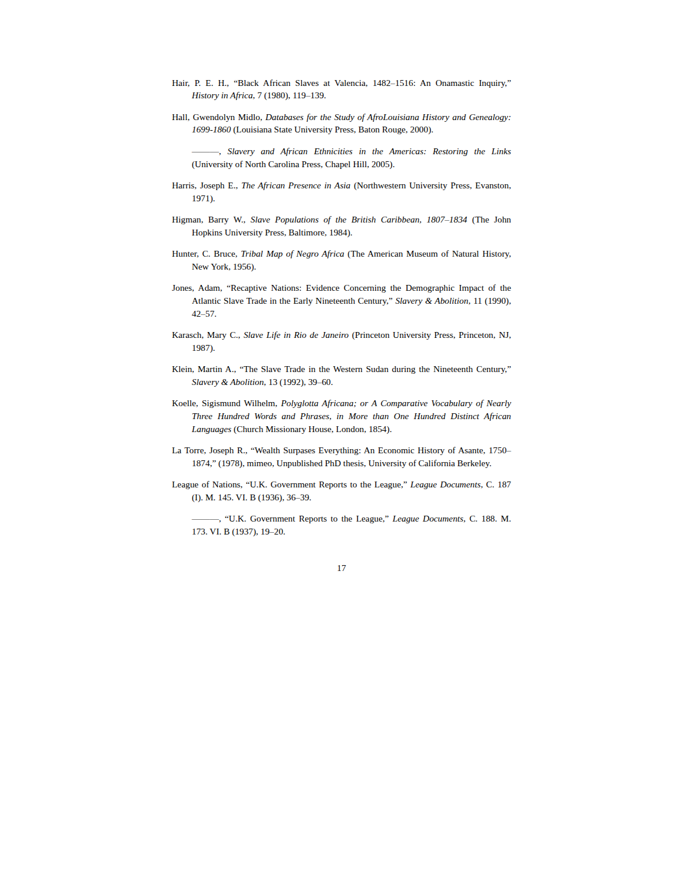Hair, P. E. H., “Black African Slaves at Valencia, 1482–1516: An Onamastic Inquiry,” History in Africa, 7 (1980), 119–139.
Hall, Gwendolyn Midlo, Databases for the Study of AfroLouisiana History and Genealogy: 1699-1860 (Louisiana State University Press, Baton Rouge, 2000).
———, Slavery and African Ethnicities in the Americas: Restoring the Links (University of North Carolina Press, Chapel Hill, 2005).
Harris, Joseph E., The African Presence in Asia (Northwestern University Press, Evanston, 1971).
Higman, Barry W., Slave Populations of the British Caribbean, 1807–1834 (The John Hopkins University Press, Baltimore, 1984).
Hunter, C. Bruce, Tribal Map of Negro Africa (The American Museum of Natural History, New York, 1956).
Jones, Adam, “Recaptive Nations: Evidence Concerning the Demographic Impact of the Atlantic Slave Trade in the Early Nineteenth Century,” Slavery & Abolition, 11 (1990), 42–57.
Karasch, Mary C., Slave Life in Rio de Janeiro (Princeton University Press, Princeton, NJ, 1987).
Klein, Martin A., “The Slave Trade in the Western Sudan during the Nineteenth Century,” Slavery & Abolition, 13 (1992), 39–60.
Koelle, Sigismund Wilhelm, Polyglotta Africana; or A Comparative Vocabulary of Nearly Three Hundred Words and Phrases, in More than One Hundred Distinct African Languages (Church Missionary House, London, 1854).
La Torre, Joseph R., “Wealth Surpases Everything: An Economic History of Asante, 1750–1874,” (1978), mimeo, Unpublished PhD thesis, University of California Berkeley.
League of Nations, “U.K. Government Reports to the League,” League Documents, C. 187 (I). M. 145. VI. B (1936), 36–39.
———, “U.K. Government Reports to the League,” League Documents, C. 188. M. 173. VI. B (1937), 19–20.
17